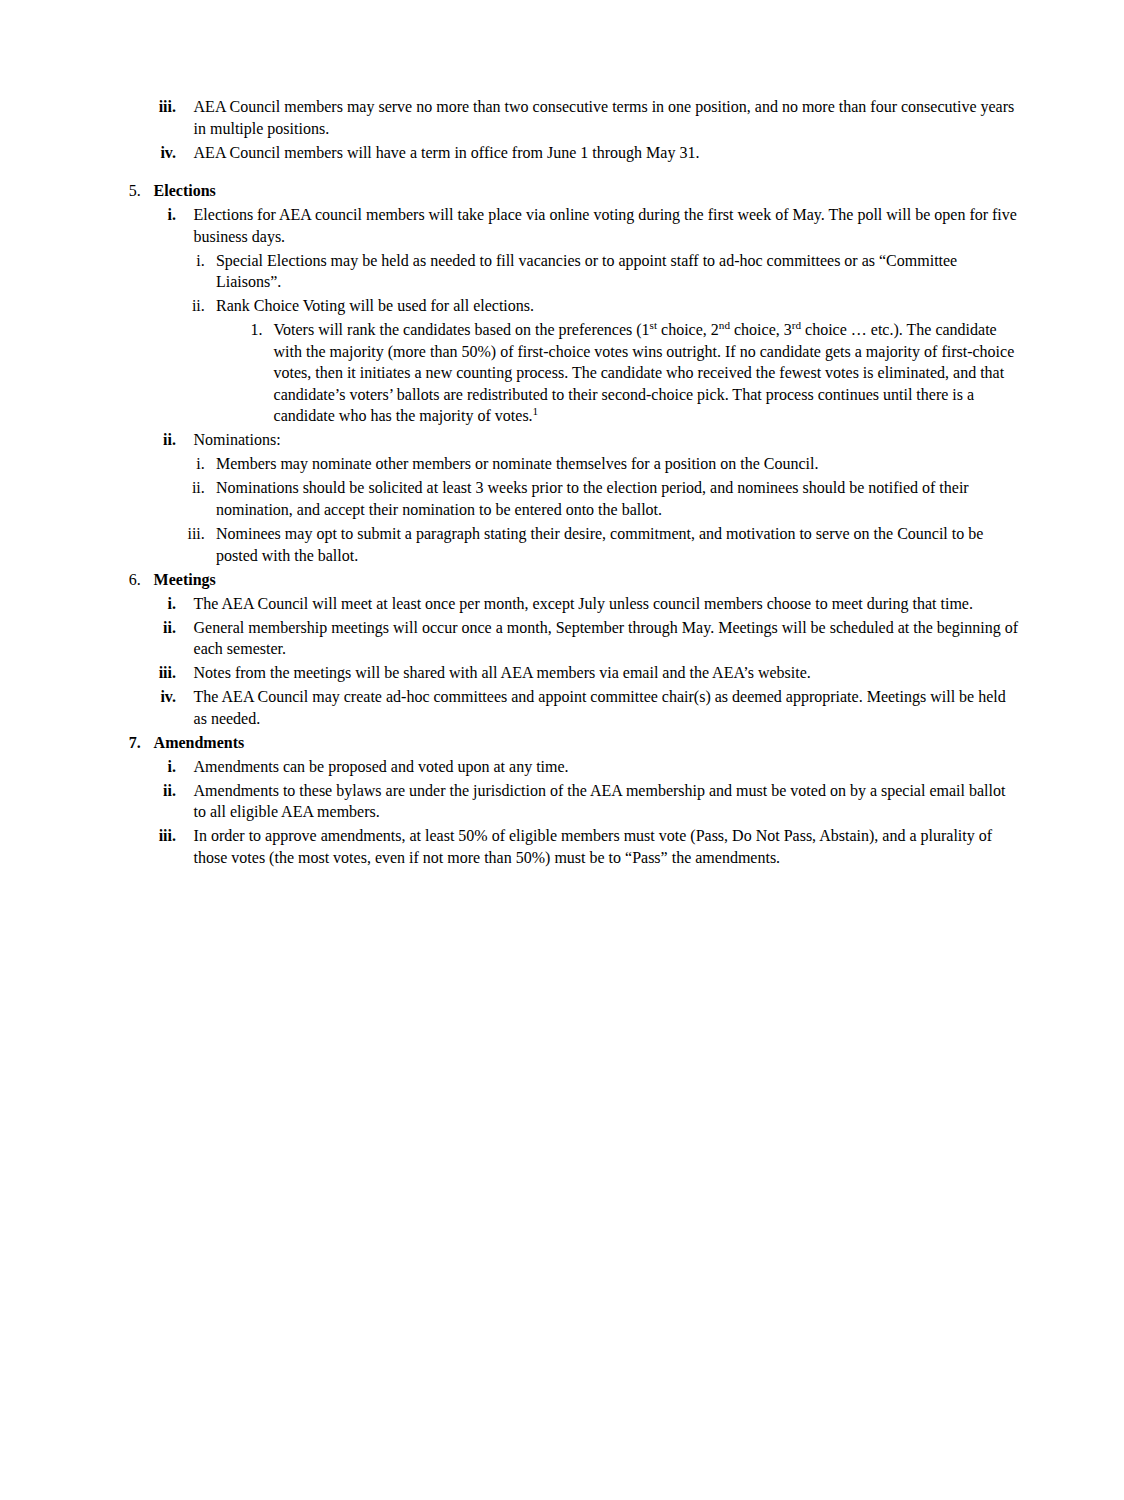iii.
AEA Council members may serve no more than two consecutive terms in one position, and no more than four consecutive years in multiple positions.
iv.
AEA Council members will have a term in office from June 1 through May 31.
5.
Elections
i.
Elections for AEA council members will take place via online voting during the first week of May. The poll will be open for five business days.
i.
Special Elections may be held as needed to fill vacancies or to appoint staff to ad-hoc committees or as “Committee Liaisons”.
ii.
Rank Choice Voting will be used for all elections.
1.
Voters will rank the candidates based on the preferences (1st choice, 2nd choice, 3rd choice … etc.). The candidate with the majority (more than 50%) of first-choice votes wins outright. If no candidate gets a majority of first-choice votes, then it initiates a new counting process. The candidate who received the fewest votes is eliminated, and that candidate’s voters’ ballots are redistributed to their second-choice pick. That process continues until there is a candidate who has the majority of votes.1
ii.
Nominations:
i.
Members may nominate other members or nominate themselves for a position on the Council.
ii.
Nominations should be solicited at least 3 weeks prior to the election period, and nominees should be notified of their nomination, and accept their nomination to be entered onto the ballot.
iii.
Nominees may opt to submit a paragraph stating their desire, commitment, and motivation to serve on the Council to be posted with the ballot.
6.
Meetings
i.
The AEA Council will meet at least once per month, except July unless council members choose to meet during that time.
ii.
General membership meetings will occur once a month, September through May. Meetings will be scheduled at the beginning of each semester.
iii.
Notes from the meetings will be shared with all AEA members via email and the AEA’s website.
iv.
The AEA Council may create ad-hoc committees and appoint committee chair(s) as deemed appropriate. Meetings will be held as needed.
7.
Amendments
i.
Amendments can be proposed and voted upon at any time.
ii.
Amendments to these bylaws are under the jurisdiction of the AEA membership and must be voted on by a special email ballot to all eligible AEA members.
iii.
In order to approve amendments, at least 50% of eligible members must vote (Pass, Do Not Pass, Abstain), and a plurality of those votes (the most votes, even if not more than 50%) must be to “Pass” the amendments.